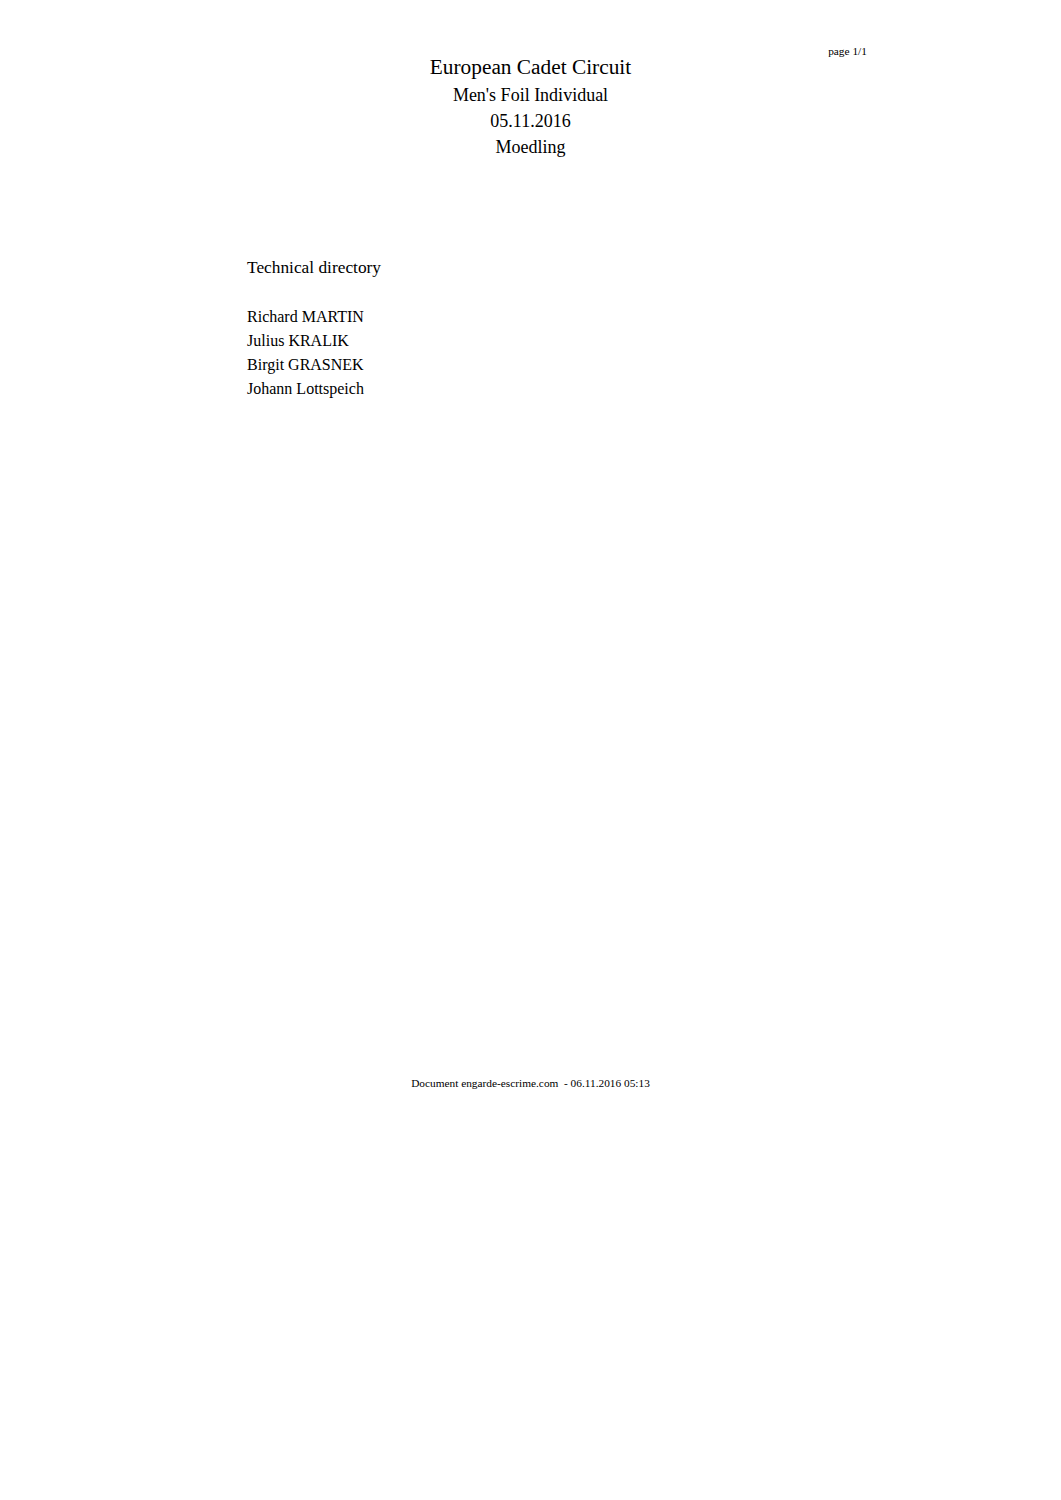page 1/1
European Cadet Circuit
Men's Foil Individual
05.11.2016
Moedling
Technical directory
Richard MARTIN
Julius KRALIK
Birgit GRASNEK
Johann Lottspeich
Document engarde-escrime.com - 06.11.2016 05:13